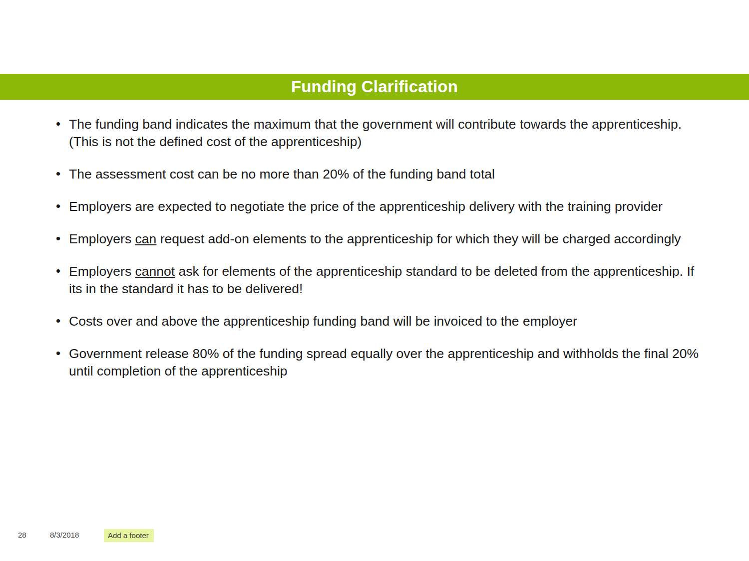Funding Clarification
The funding band indicates the maximum that the government will contribute towards the apprenticeship. (This is not the defined cost of the apprenticeship)
The assessment cost can be no more than 20% of the funding band total
Employers are expected to negotiate the price of the apprenticeship delivery with the training provider
Employers can request add-on elements to the apprenticeship for which they will be charged accordingly
Employers cannot ask for elements of the apprenticeship standard to be deleted from the apprenticeship. If its in the standard it has to be delivered!
Costs over and above the apprenticeship funding band will be invoiced to the employer
Government release 80% of the funding spread equally over the apprenticeship and withholds the final 20% until completion of the apprenticeship
28 8/3/2018 Add a footer